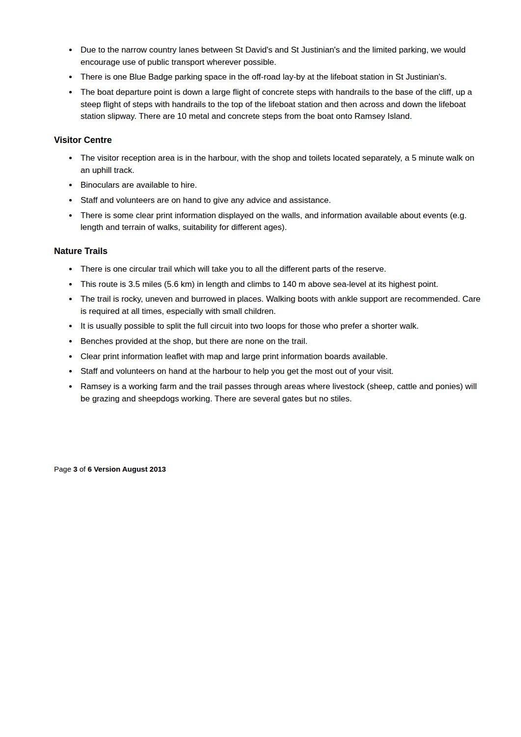Due to the narrow country lanes between St David's and St Justinian's and the limited parking, we would encourage use of public transport wherever possible.
There is one Blue Badge parking space in the off-road lay-by at the lifeboat station in St Justinian's.
The boat departure point is down a large flight of concrete steps with handrails to the base of the cliff, up a steep flight of steps with handrails to the top of the lifeboat station and then across and down the lifeboat station slipway. There are 10 metal and concrete steps from the boat onto Ramsey Island.
Visitor Centre
The visitor reception area is in the harbour, with the shop and toilets located separately, a 5 minute walk on an uphill track.
Binoculars are available to hire.
Staff and volunteers are on hand to give any advice and assistance.
There is some clear print information displayed on the walls, and information available about events (e.g. length and terrain of walks, suitability for different ages).
Nature Trails
There is one circular trail which will take you to all the different parts of the reserve.
This route is 3.5 miles (5.6 km) in length and climbs to 140 m above sea-level at its highest point.
The trail is rocky, uneven and burrowed in places. Walking boots with ankle support are recommended. Care is required at all times, especially with small children.
It is usually possible to split the full circuit into two loops for those who prefer a shorter walk.
Benches provided at the shop, but there are none on the trail.
Clear print information leaflet with map and large print information boards available.
Staff and volunteers on hand at the harbour to help you get the most out of your visit.
Ramsey is a working farm and the trail passes through areas where livestock (sheep, cattle and ponies) will be grazing and sheepdogs working. There are several gates but no stiles.
Page 3 of 6 Version August 2013